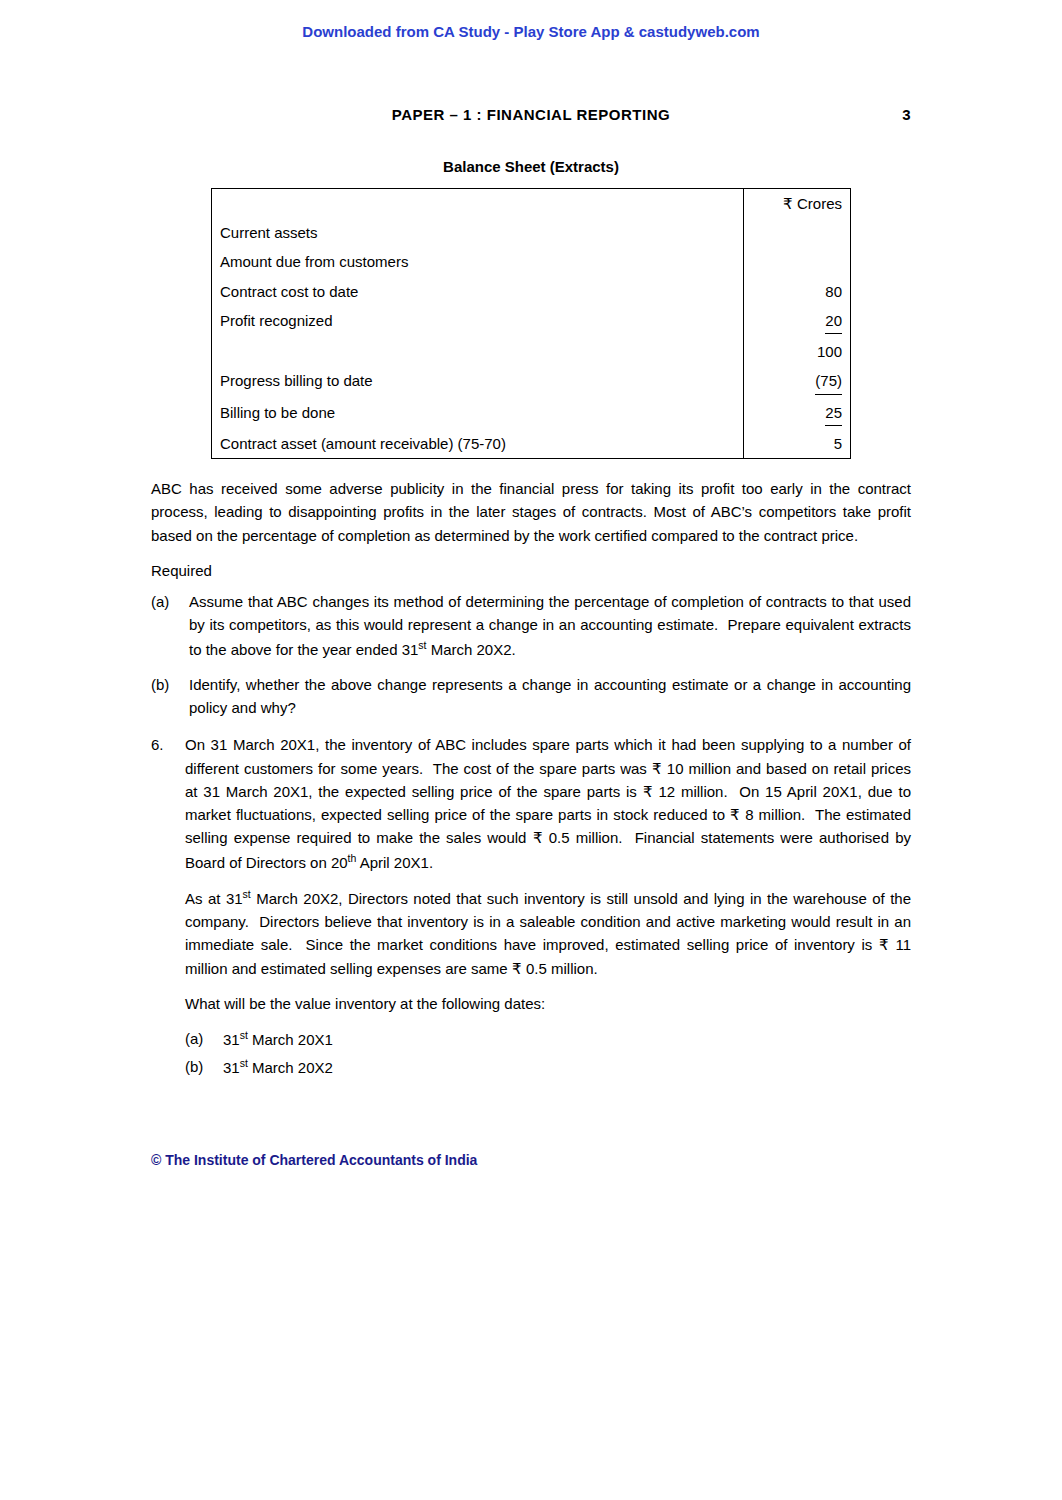Downloaded from CA Study - Play Store App & castudyweb.com
PAPER – 1 : FINANCIAL REPORTING 3
Balance Sheet (Extracts)
| | ₹ Crores |
| Current assets | |
| Amount due from customers | |
| Contract cost to date | 80 |
| Profit recognized | 20 |
| | 100 |
| Progress billing to date | (75) |
| Billing to be done | 25 |
| Contract asset (amount receivable) (75-70) | 5 |
ABC has received some adverse publicity in the financial press for taking its profit too early in the contract process, leading to disappointing profits in the later stages of contracts. Most of ABC’s competitors take profit based on the percentage of completion as determined by the work certified compared to the contract price.
Required
(a) Assume that ABC changes its method of determining the percentage of completion of contracts to that used by its competitors, as this would represent a change in an accounting estimate. Prepare equivalent extracts to the above for the year ended 31st March 20X2.
(b) Identify, whether the above change represents a change in accounting estimate or a change in accounting policy and why?
6. On 31 March 20X1, the inventory of ABC includes spare parts which it had been supplying to a number of different customers for some years. The cost of the spare parts was ₹ 10 million and based on retail prices at 31 March 20X1, the expected selling price of the spare parts is ₹ 12 million. On 15 April 20X1, due to market fluctuations, expected selling price of the spare parts in stock reduced to ₹ 8 million. The estimated selling expense required to make the sales would ₹ 0.5 million. Financial statements were authorised by Board of Directors on 20th April 20X1.
As at 31st March 20X2, Directors noted that such inventory is still unsold and lying in the warehouse of the company. Directors believe that inventory is in a saleable condition and active marketing would result in an immediate sale. Since the market conditions have improved, estimated selling price of inventory is ₹ 11 million and estimated selling expenses are same ₹ 0.5 million.
What will be the value inventory at the following dates:
(a) 31st March 20X1
(b) 31st March 20X2
© The Institute of Chartered Accountants of India